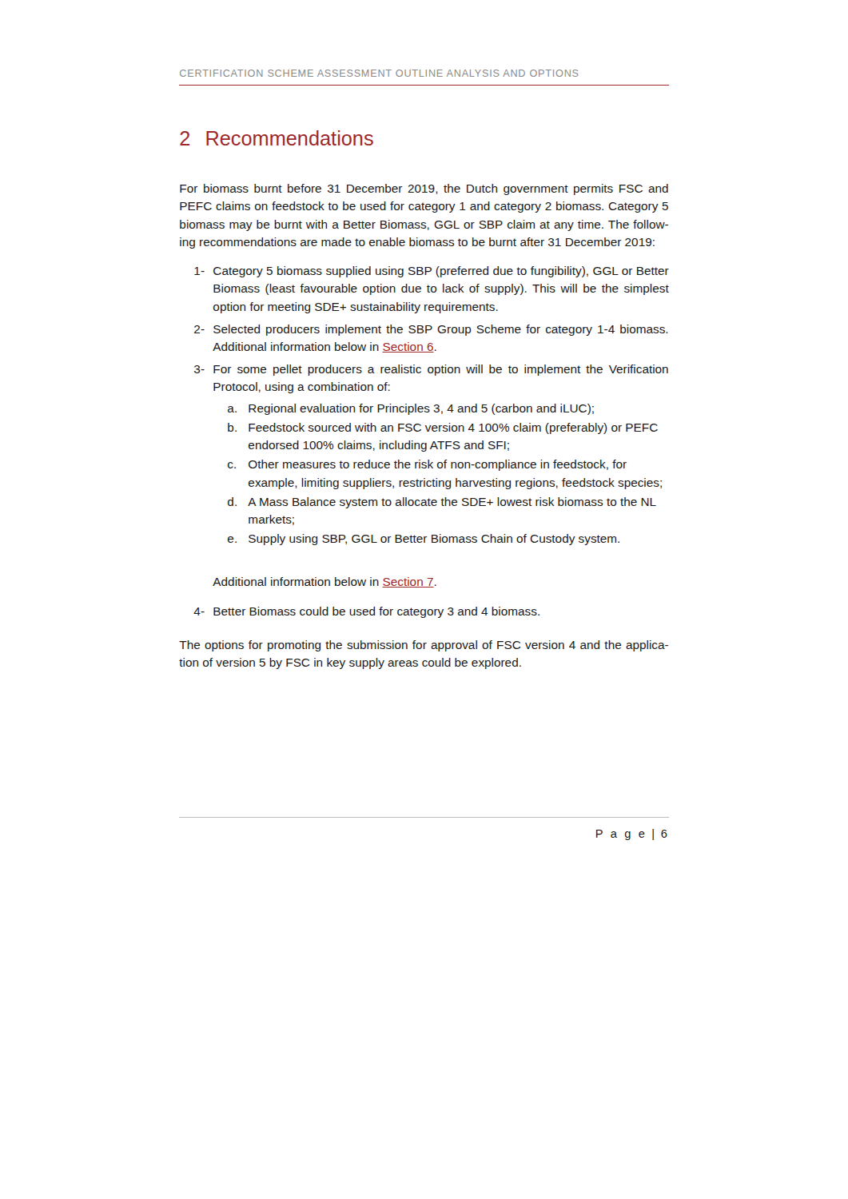Certification Scheme Assessment Outline Analysis and Options
2 Recommendations
For biomass burnt before 31 December 2019, the Dutch government permits FSC and PEFC claims on feedstock to be used for category 1 and category 2 biomass. Category 5 biomass may be burnt with a Better Biomass, GGL or SBP claim at any time. The following recommendations are made to enable biomass to be burnt after 31 December 2019:
Category 5 biomass supplied using SBP (preferred due to fungibility), GGL or Better Biomass (least favourable option due to lack of supply). This will be the simplest option for meeting SDE+ sustainability requirements.
Selected producers implement the SBP Group Scheme for category 1-4 biomass. Additional information below in Section 6.
For some pellet producers a realistic option will be to implement the Verification Protocol, using a combination of:
Regional evaluation for Principles 3, 4 and 5 (carbon and iLUC);
Feedstock sourced with an FSC version 4 100% claim (preferably) or PEFC endorsed 100% claims, including ATFS and SFI;
Other measures to reduce the risk of non-compliance in feedstock, for example, limiting suppliers, restricting harvesting regions, feedstock species;
A Mass Balance system to allocate the SDE+ lowest risk biomass to the NL markets;
Supply using SBP, GGL or Better Biomass Chain of Custody system.
Additional information below in Section 7.
Better Biomass could be used for category 3 and 4 biomass.
The options for promoting the submission for approval of FSC version 4 and the application of version 5 by FSC in key supply areas could be explored.
P a g e | 6